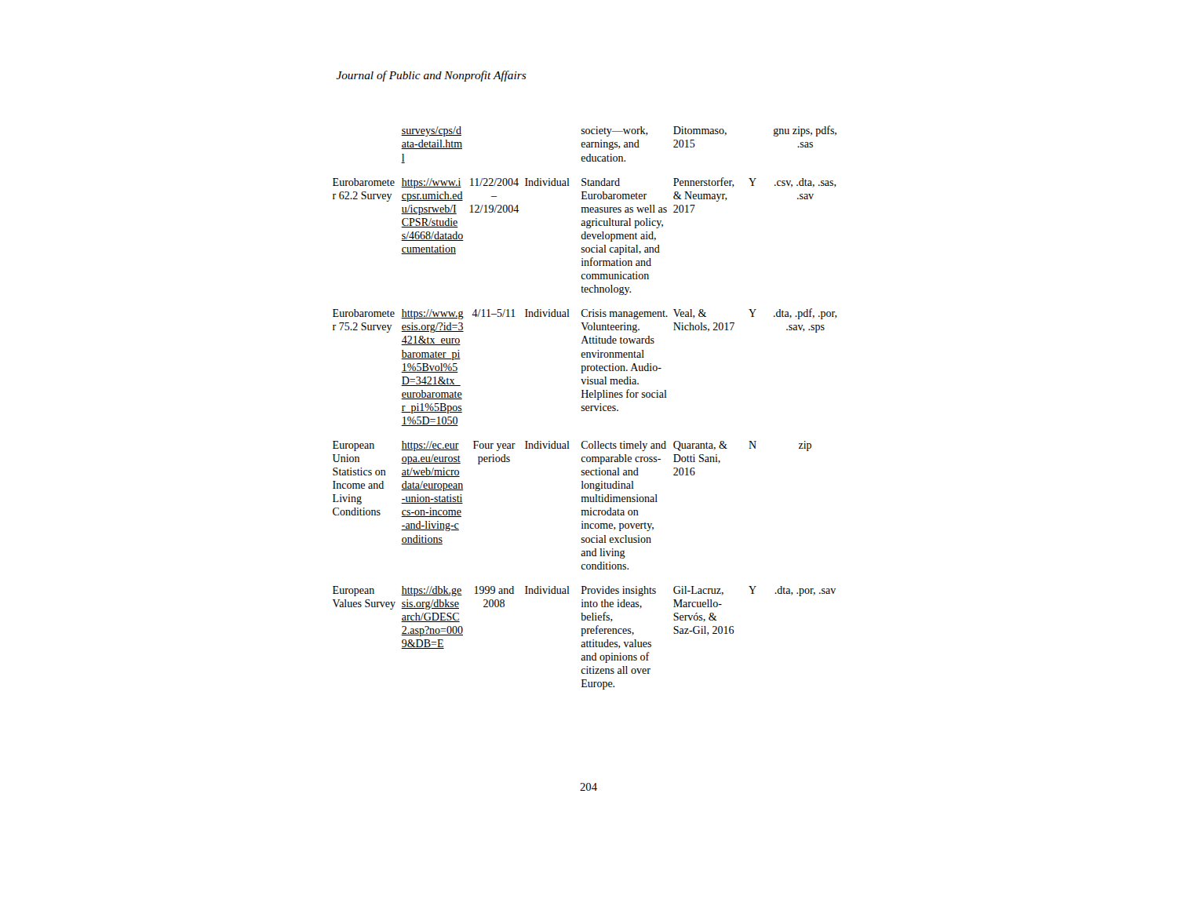Journal of Public and Nonprofit Affairs
| | surveys/cps/data-detail.html | | | society—work, earnings, and education. | Ditommaso, 2015 | | gnu zips, pdfs, .sas |
| Eurobarometer 62.2 Survey | https://www.icpsr.umich.edu/icpsrweb/ICPSR/studies/4668/datadocumentation | 11/22/2004–12/19/2004 | Individual | Standard Eurobarometer measures as well as agricultural policy, development aid, social capital, and information and communication technology. | Pennerstorfer, & Neumayr, 2017 | Y | .csv, .dta, .sas, .sav |
| Eurobarometer 75.2 Survey | https://www.gesis.org/?id=3421&tx_eurobaromater_pi1%5Bvol%5D=3421&tx_eurobaromater_pi1%5Bpos1%5D=1050 | 4/11–5/11 | Individual | Crisis management. Volunteering. Attitude towards environmental protection. Audio-visual media. Helplines for social services. | Veal, & Nichols, 2017 | Y | .dta, .pdf, .por, .sav, .sps |
| European Union Statistics on Income and Living Conditions | https://ec.europa.eu/eurostat/web/microdata/european-union-statistics-on-income-and-living-conditions | Four year periods | Individual | Collects timely and comparable cross-sectional and longitudinal multidimensional microdata on income, poverty, social exclusion and living conditions. | Quaranta, & Dotti Sani, 2016 | N | zip |
| European Values Survey | https://dbk.gesis.org/dbksearch/GDESC2.asp?no=0009&DB=E | 1999 and 2008 | Individual | Provides insights into the ideas, beliefs, preferences, attitudes, values and opinions of citizens all over Europe. | Gil-Lacruz, Marcuello-Servós, & Saz-Gil, 2016 | Y | .dta, .por, .sav |
204